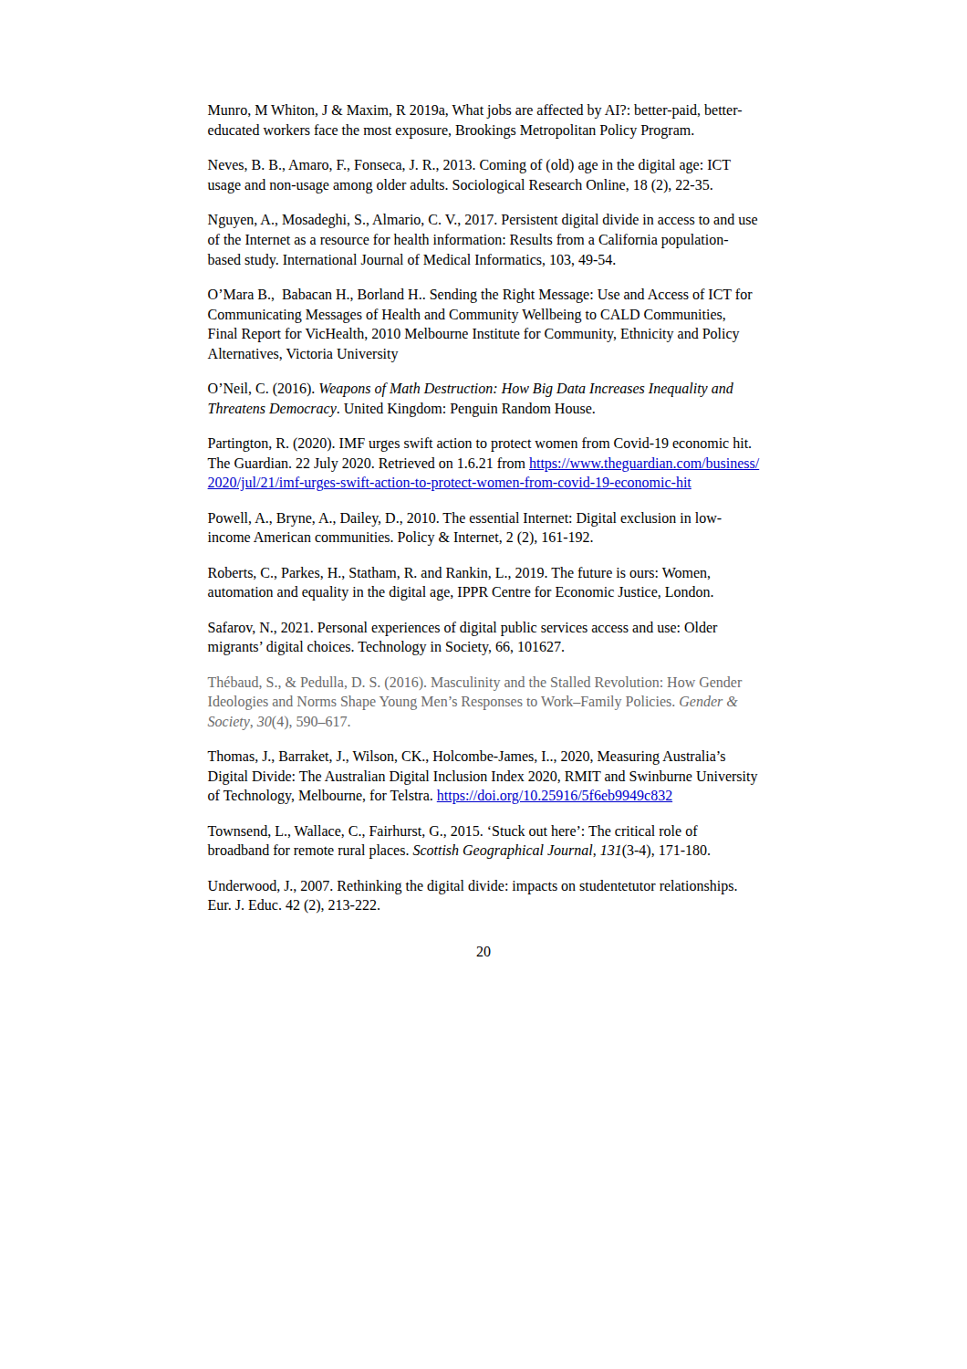Munro, M Whiton, J & Maxim, R 2019a, What jobs are affected by AI?: better-paid, better-educated workers face the most exposure, Brookings Metropolitan Policy Program.
Neves, B. B., Amaro, F., Fonseca, J. R., 2013. Coming of (old) age in the digital age: ICT usage and non-usage among older adults. Sociological Research Online, 18 (2), 22-35.
Nguyen, A., Mosadeghi, S., Almario, C. V., 2017. Persistent digital divide in access to and use of the Internet as a resource for health information: Results from a California population-based study. International Journal of Medical Informatics, 103, 49-54.
O’Mara B., Babacan H., Borland H.. Sending the Right Message: Use and Access of ICT for Communicating Messages of Health and Community Wellbeing to CALD Communities, Final Report for VicHealth, 2010 Melbourne Institute for Community, Ethnicity and Policy Alternatives, Victoria University
O’Neil, C. (2016). Weapons of Math Destruction: How Big Data Increases Inequality and Threatens Democracy. United Kingdom: Penguin Random House.
Partington, R. (2020). IMF urges swift action to protect women from Covid-19 economic hit. The Guardian. 22 July 2020. Retrieved on 1.6.21 from https://www.theguardian.com/business/2020/jul/21/imf-urges-swift-action-to-protect-women-from-covid-19-economic-hit
Powell, A., Bryne, A., Dailey, D., 2010. The essential Internet: Digital exclusion in low-income American communities. Policy & Internet, 2 (2), 161-192.
Roberts, C., Parkes, H., Statham, R. and Rankin, L., 2019. The future is ours: Women, automation and equality in the digital age, IPPR Centre for Economic Justice, London.
Safarov, N., 2021. Personal experiences of digital public services access and use: Older migrants’ digital choices. Technology in Society, 66, 101627.
Thébaud, S., & Pedulla, D. S. (2016). Masculinity and the Stalled Revolution: How Gender Ideologies and Norms Shape Young Men’s Responses to Work–Family Policies. Gender & Society, 30(4), 590–617.
Thomas, J., Barraket, J., Wilson, CK., Holcombe-James, I.., 2020, Measuring Australia’s Digital Divide: The Australian Digital Inclusion Index 2020, RMIT and Swinburne University of Technology, Melbourne, for Telstra. https://doi.org/10.25916/5f6eb9949c832
Townsend, L., Wallace, C., Fairhurst, G., 2015. ‘Stuck out here’: The critical role of broadband for remote rural places. Scottish Geographical Journal, 131(3-4), 171-180.
Underwood, J., 2007. Rethinking the digital divide: impacts on studentetutor relationships. Eur. J. Educ. 42 (2), 213-222.
20